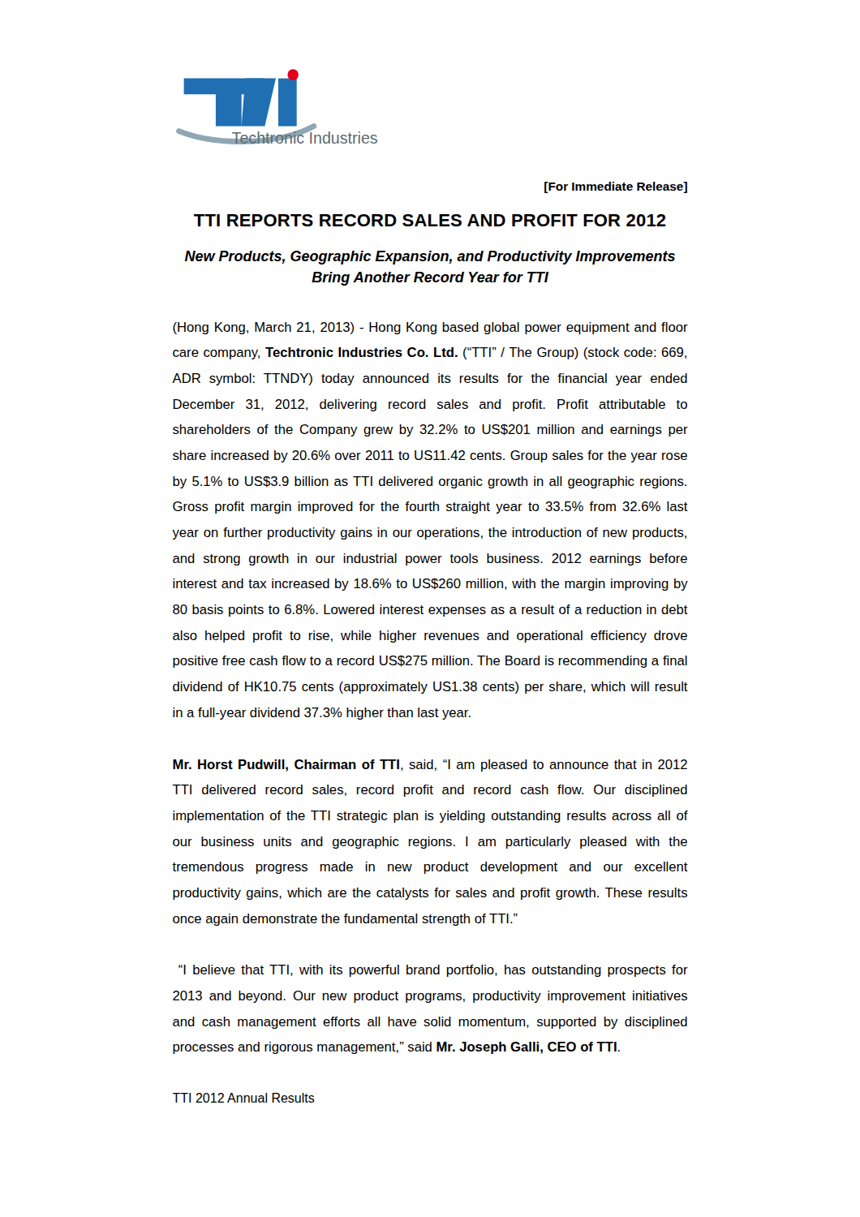Techtronic Industries
[For Immediate Release]
TTI REPORTS RECORD SALES AND PROFIT FOR 2012
New Products, Geographic Expansion, and Productivity Improvements
Bring Another Record Year for TTI
(Hong Kong, March 21, 2013) - Hong Kong based global power equipment and floor care company, Techtronic Industries Co. Ltd. (“TTI” / The Group) (stock code: 669, ADR symbol: TTNDY) today announced its results for the financial year ended December 31, 2012, delivering record sales and profit. Profit attributable to shareholders of the Company grew by 32.2% to US$201 million and earnings per share increased by 20.6% over 2011 to US11.42 cents. Group sales for the year rose by 5.1% to US$3.9 billion as TTI delivered organic growth in all geographic regions. Gross profit margin improved for the fourth straight year to 33.5% from 32.6% last year on further productivity gains in our operations, the introduction of new products, and strong growth in our industrial power tools business. 2012 earnings before interest and tax increased by 18.6% to US$260 million, with the margin improving by 80 basis points to 6.8%. Lowered interest expenses as a result of a reduction in debt also helped profit to rise, while higher revenues and operational efficiency drove positive free cash flow to a record US$275 million. The Board is recommending a final dividend of HK10.75 cents (approximately US1.38 cents) per share, which will result in a full-year dividend 37.3% higher than last year.
Mr. Horst Pudwill, Chairman of TTI, said, “I am pleased to announce that in 2012 TTI delivered record sales, record profit and record cash flow. Our disciplined implementation of the TTI strategic plan is yielding outstanding results across all of our business units and geographic regions. I am particularly pleased with the tremendous progress made in new product development and our excellent productivity gains, which are the catalysts for sales and profit growth. These results once again demonstrate the fundamental strength of TTI.”
“I believe that TTI, with its powerful brand portfolio, has outstanding prospects for 2013 and beyond. Our new product programs, productivity improvement initiatives and cash management efforts all have solid momentum, supported by disciplined processes and rigorous management,” said Mr. Joseph Galli, CEO of TTI.
TTI 2012 Annual Results